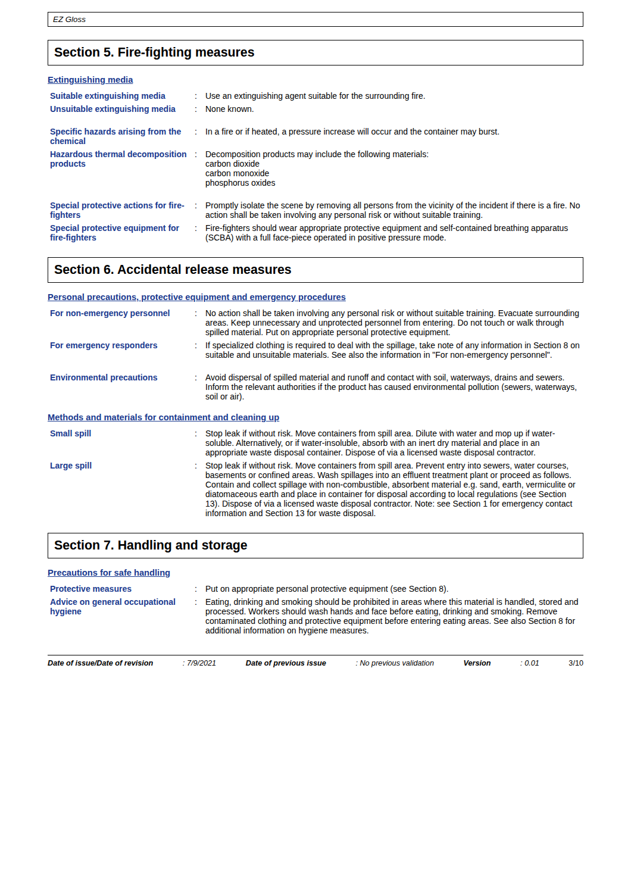EZ Gloss
Section 5. Fire-fighting measures
Extinguishing media
| Suitable extinguishing media | : | Use an extinguishing agent suitable for the surrounding fire. |
| Unsuitable extinguishing media | : | None known. |
| Specific hazards arising from the chemical | : | In a fire or if heated, a pressure increase will occur and the container may burst. |
| Hazardous thermal decomposition products | : | Decomposition products may include the following materials: carbon dioxide carbon monoxide phosphorus oxides |
| Special protective actions for fire-fighters | : | Promptly isolate the scene by removing all persons from the vicinity of the incident if there is a fire. No action shall be taken involving any personal risk or without suitable training. |
| Special protective equipment for fire-fighters | : | Fire-fighters should wear appropriate protective equipment and self-contained breathing apparatus (SCBA) with a full face-piece operated in positive pressure mode. |
Section 6. Accidental release measures
Personal precautions, protective equipment and emergency procedures
| For non-emergency personnel | : | No action shall be taken involving any personal risk or without suitable training. Evacuate surrounding areas. Keep unnecessary and unprotected personnel from entering. Do not touch or walk through spilled material. Put on appropriate personal protective equipment. |
| For emergency responders | : | If specialized clothing is required to deal with the spillage, take note of any information in Section 8 on suitable and unsuitable materials. See also the information in "For non-emergency personnel". |
| Environmental precautions | : | Avoid dispersal of spilled material and runoff and contact with soil, waterways, drains and sewers. Inform the relevant authorities if the product has caused environmental pollution (sewers, waterways, soil or air). |
Methods and materials for containment and cleaning up
| Small spill | : | Stop leak if without risk. Move containers from spill area. Dilute with water and mop up if water-soluble. Alternatively, or if water-insoluble, absorb with an inert dry material and place in an appropriate waste disposal container. Dispose of via a licensed waste disposal contractor. |
| Large spill | : | Stop leak if without risk. Move containers from spill area. Prevent entry into sewers, water courses, basements or confined areas. Wash spillages into an effluent treatment plant or proceed as follows. Contain and collect spillage with non-combustible, absorbent material e.g. sand, earth, vermiculite or diatomaceous earth and place in container for disposal according to local regulations (see Section 13). Dispose of via a licensed waste disposal contractor. Note: see Section 1 for emergency contact information and Section 13 for waste disposal. |
Section 7. Handling and storage
Precautions for safe handling
| Protective measures | : | Put on appropriate personal protective equipment (see Section 8). |
| Advice on general occupational hygiene | : | Eating, drinking and smoking should be prohibited in areas where this material is handled, stored and processed. Workers should wash hands and face before eating, drinking and smoking. Remove contaminated clothing and protective equipment before entering eating areas. See also Section 8 for additional information on hygiene measures. |
Date of issue/Date of revision : 7/9/2021 Date of previous issue : No previous validation Version : 0.01 3/10